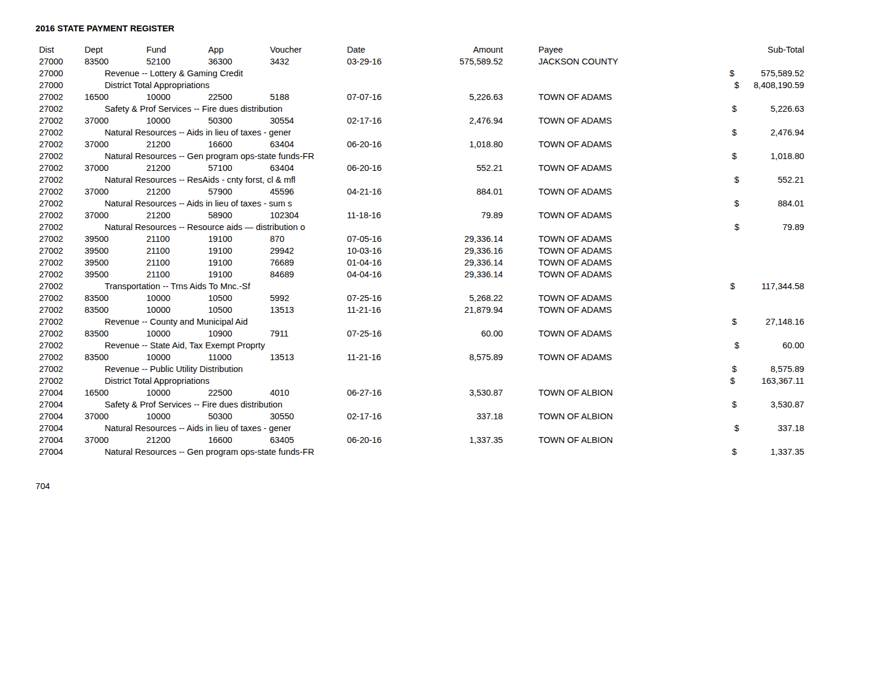2016 STATE PAYMENT REGISTER
| Dist | Dept | Fund | App | Voucher | Date | Amount | Payee | Sub-Total |
| --- | --- | --- | --- | --- | --- | --- | --- | --- |
| 27000 | 83500 | 52100 | 36300 | 3432 | 03-29-16 | 575,589.52 | JACKSON COUNTY | |
| 27000 | Revenue -- Lottery & Gaming Credit | | | $ 575,589.52 |
| 27000 | District Total Appropriations | | | $ 8,408,190.59 |
| 27002 | 16500 | 10000 | 22500 | 5188 | 07-07-16 | 5,226.63 | TOWN OF ADAMS | |
| 27002 | Safety & Prof Services -- Fire dues distribution | | | $ 5,226.63 |
| 27002 | 37000 | 10000 | 50300 | 30554 | 02-17-16 | 2,476.94 | TOWN OF ADAMS | |
| 27002 | Natural Resources -- Aids in lieu of taxes - gener | | | $ 2,476.94 |
| 27002 | 37000 | 21200 | 16600 | 63404 | 06-20-16 | 1,018.80 | TOWN OF ADAMS | |
| 27002 | Natural Resources -- Gen program ops-state funds-FR | | | $ 1,018.80 |
| 27002 | 37000 | 21200 | 57100 | 63404 | 06-20-16 | 552.21 | TOWN OF ADAMS | |
| 27002 | Natural Resources -- ResAids - cnty forst, cl & mfl | | | $ 552.21 |
| 27002 | 37000 | 21200 | 57900 | 45596 | 04-21-16 | 884.01 | TOWN OF ADAMS | |
| 27002 | Natural Resources -- Aids in lieu of taxes - sum s | | | $ 884.01 |
| 27002 | 37000 | 21200 | 58900 | 102304 | 11-18-16 | 79.89 | TOWN OF ADAMS | |
| 27002 | Natural Resources -- Resource aids — distribution o | | | $ 79.89 |
| 27002 | 39500 | 21100 | 19100 | 870 | 07-05-16 | 29,336.14 | TOWN OF ADAMS | |
| 27002 | 39500 | 21100 | 19100 | 29942 | 10-03-16 | 29,336.16 | TOWN OF ADAMS | |
| 27002 | 39500 | 21100 | 19100 | 76689 | 01-04-16 | 29,336.14 | TOWN OF ADAMS | |
| 27002 | 39500 | 21100 | 19100 | 84689 | 04-04-16 | 29,336.14 | TOWN OF ADAMS | |
| 27002 | Transportation -- Trns Aids To Mnc.-Sf | | | $ 117,344.58 |
| 27002 | 83500 | 10000 | 10500 | 5992 | 07-25-16 | 5,268.22 | TOWN OF ADAMS | |
| 27002 | 83500 | 10000 | 10500 | 13513 | 11-21-16 | 21,879.94 | TOWN OF ADAMS | |
| 27002 | Revenue -- County and Municipal Aid | | | $ 27,148.16 |
| 27002 | 83500 | 10000 | 10900 | 7911 | 07-25-16 | 60.00 | TOWN OF ADAMS | |
| 27002 | Revenue -- State Aid, Tax Exempt Proprty | | | $ 60.00 |
| 27002 | 83500 | 10000 | 11000 | 13513 | 11-21-16 | 8,575.89 | TOWN OF ADAMS | |
| 27002 | Revenue -- Public Utility Distribution | | | $ 8,575.89 |
| 27002 | District Total Appropriations | | | $ 163,367.11 |
| 27004 | 16500 | 10000 | 22500 | 4010 | 06-27-16 | 3,530.87 | TOWN OF ALBION | |
| 27004 | Safety & Prof Services -- Fire dues distribution | | | $ 3,530.87 |
| 27004 | 37000 | 10000 | 50300 | 30550 | 02-17-16 | 337.18 | TOWN OF ALBION | |
| 27004 | Natural Resources -- Aids in lieu of taxes - gener | | | $ 337.18 |
| 27004 | 37000 | 21200 | 16600 | 63405 | 06-20-16 | 1,337.35 | TOWN OF ALBION | |
| 27004 | Natural Resources -- Gen program ops-state funds-FR | | | $ 1,337.35 |
704